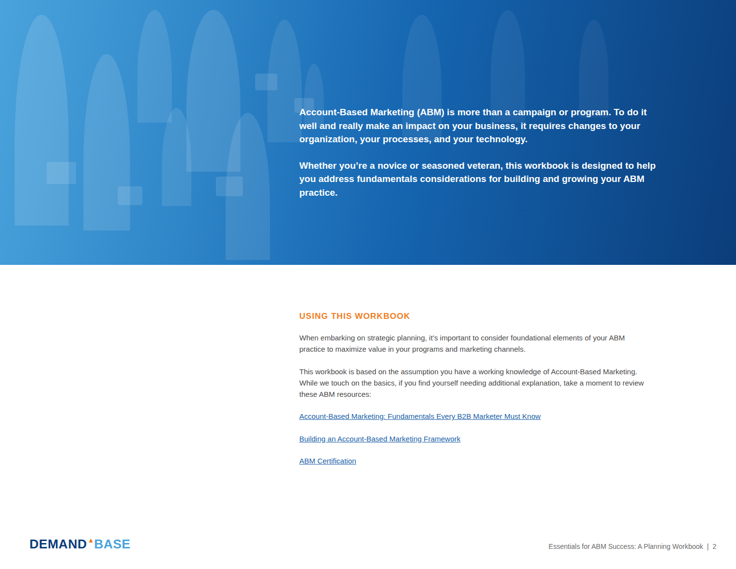Account-Based Marketing (ABM) is more than a campaign or program. To do it well and really make an impact on your business, it requires changes to your organization, your processes, and your technology.
Whether you’re a novice or seasoned veteran, this workbook is designed to help you address fundamentals considerations for building and growing your ABM practice.
Using This Workbook
When embarking on strategic planning, it’s important to consider foundational elements of your ABM practice to maximize value in your programs and marketing channels.
This workbook is based on the assumption you have a working knowledge of Account-Based Marketing. While we touch on the basics, if you find yourself needing additional explanation, take a moment to review these ABM resources:
Account-Based Marketing: Fundamentals Every B2B Marketer Must Know Building an Account-Based Marketing Framework ABM Certification
DEMAND▲BASE
Essentials for ABM Success: A Planning Workbook | 2